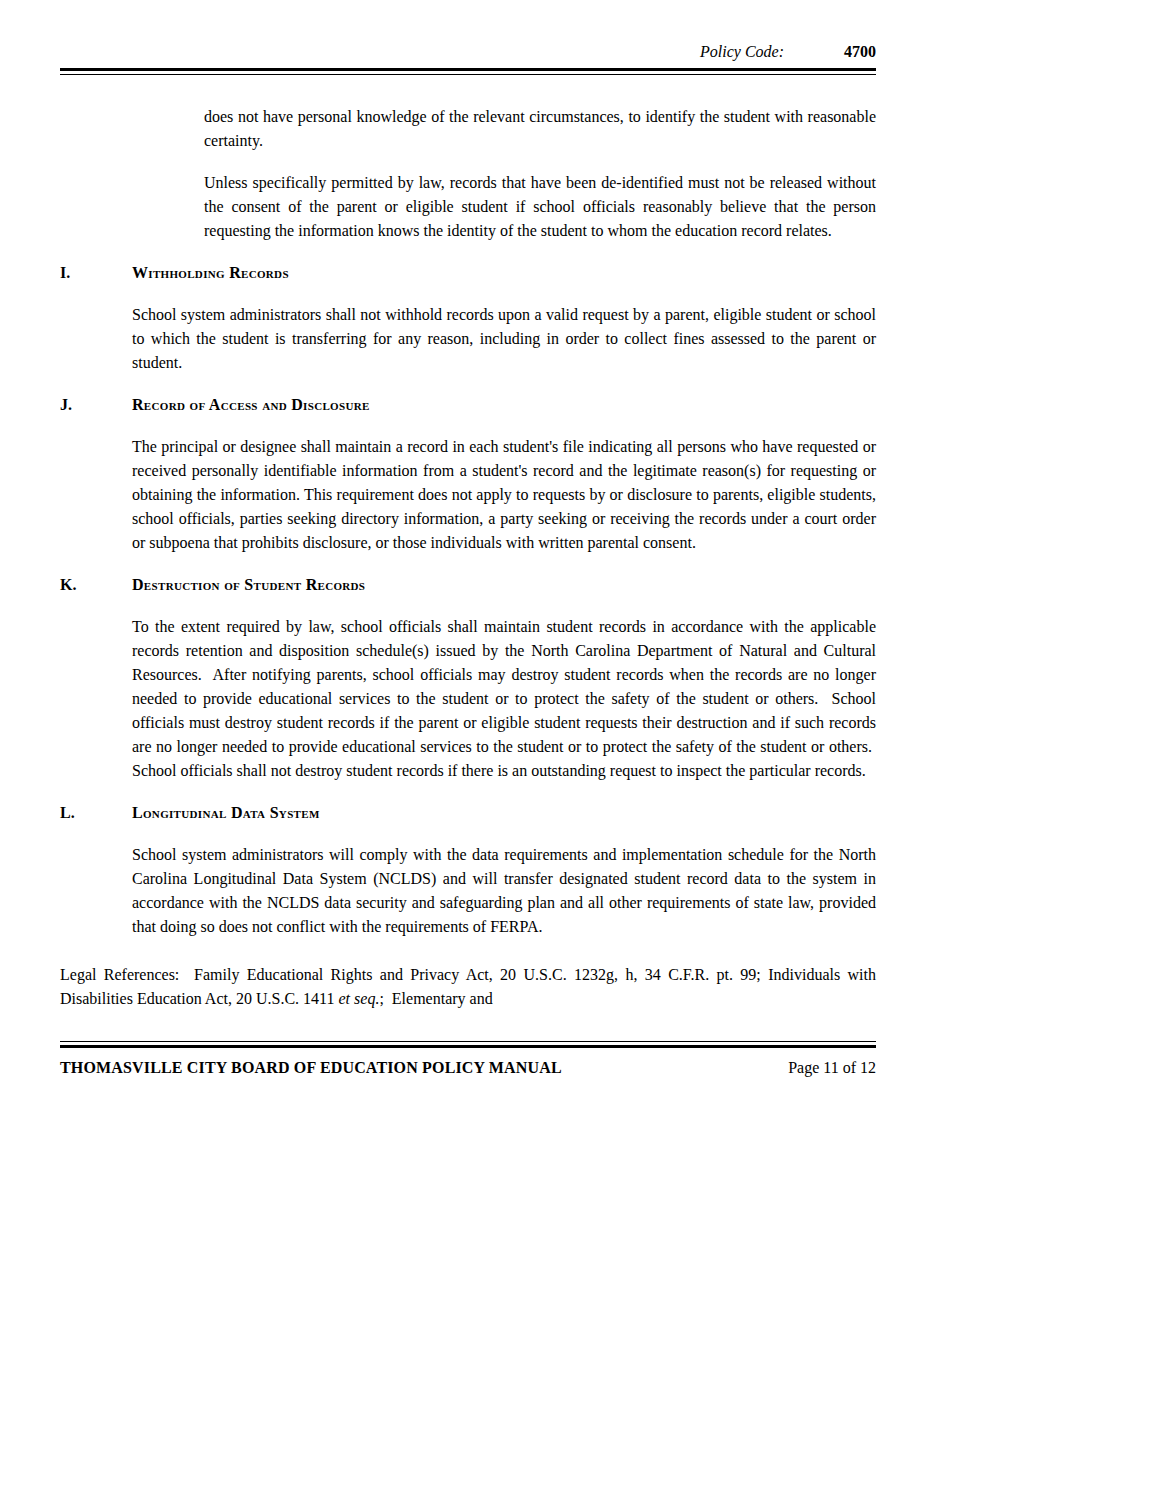Policy Code: 4700
does not have personal knowledge of the relevant circumstances, to identify the student with reasonable certainty.
Unless specifically permitted by law, records that have been de-identified must not be released without the consent of the parent or eligible student if school officials reasonably believe that the person requesting the information knows the identity of the student to whom the education record relates.
I. Withholding Records
School system administrators shall not withhold records upon a valid request by a parent, eligible student or school to which the student is transferring for any reason, including in order to collect fines assessed to the parent or student.
J. Record of Access and Disclosure
The principal or designee shall maintain a record in each student's file indicating all persons who have requested or received personally identifiable information from a student's record and the legitimate reason(s) for requesting or obtaining the information. This requirement does not apply to requests by or disclosure to parents, eligible students, school officials, parties seeking directory information, a party seeking or receiving the records under a court order or subpoena that prohibits disclosure, or those individuals with written parental consent.
K. Destruction of Student Records
To the extent required by law, school officials shall maintain student records in accordance with the applicable records retention and disposition schedule(s) issued by the North Carolina Department of Natural and Cultural Resources. After notifying parents, school officials may destroy student records when the records are no longer needed to provide educational services to the student or to protect the safety of the student or others. School officials must destroy student records if the parent or eligible student requests their destruction and if such records are no longer needed to provide educational services to the student or to protect the safety of the student or others. School officials shall not destroy student records if there is an outstanding request to inspect the particular records.
L. Longitudinal Data System
School system administrators will comply with the data requirements and implementation schedule for the North Carolina Longitudinal Data System (NCLDS) and will transfer designated student record data to the system in accordance with the NCLDS data security and safeguarding plan and all other requirements of state law, provided that doing so does not conflict with the requirements of FERPA.
Legal References: Family Educational Rights and Privacy Act, 20 U.S.C. 1232g, h, 34 C.F.R. pt. 99; Individuals with Disabilities Education Act, 20 U.S.C. 1411 et seq.; Elementary and
THOMASVILLE CITY BOARD OF EDUCATION POLICY MANUAL Page 11 of 12